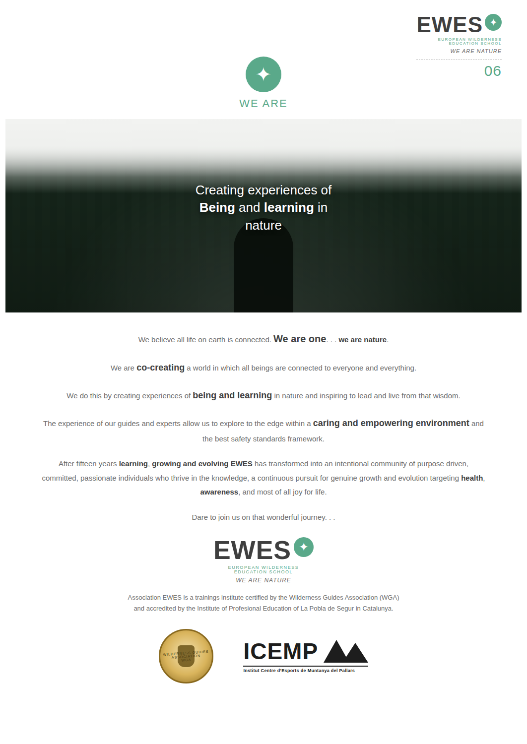EWES✦
EUROPEAN WILDERNESS
EDUCATION SCHOOL
WE ARE NATURE
06
✦
WE ARE
Creating experiences of
Being and learning in
nature
We believe all life on earth is connected. We are one. . . we are nature.
We are co-creating a world in which all beings are connected to everyone and everything.
We do this by creating experiences of being and learning in nature and inspiring to lead and live from that wisdom.
The experience of our guides and experts allow us to explore to the edge within a caring and empowering environment and the best safety standards framework.
After fifteen years learning, growing and evolving EWES has transformed into an intentional community of purpose driven, committed, passionate individuals who thrive in the knowledge, a continuous pursuit for genuine growth and evolution targeting health, awareness, and most of all joy for life.
Dare to join us on that wonderful journey. . .
EWES✦
EUROPEAN WILDERNESS
EDUCATION SCHOOL
WE ARE NATURE
Association EWES is a trainings institute certified by the Wilderness Guides Association (WGA)
and accredited by the Institute of Profesional Education of La Pobla de Segur in Catalunya.
WILDERNESS GUIDES ASSOCIATION
WGA
ICEMP
Institut Centre d’Esports de Muntanya del Pallars